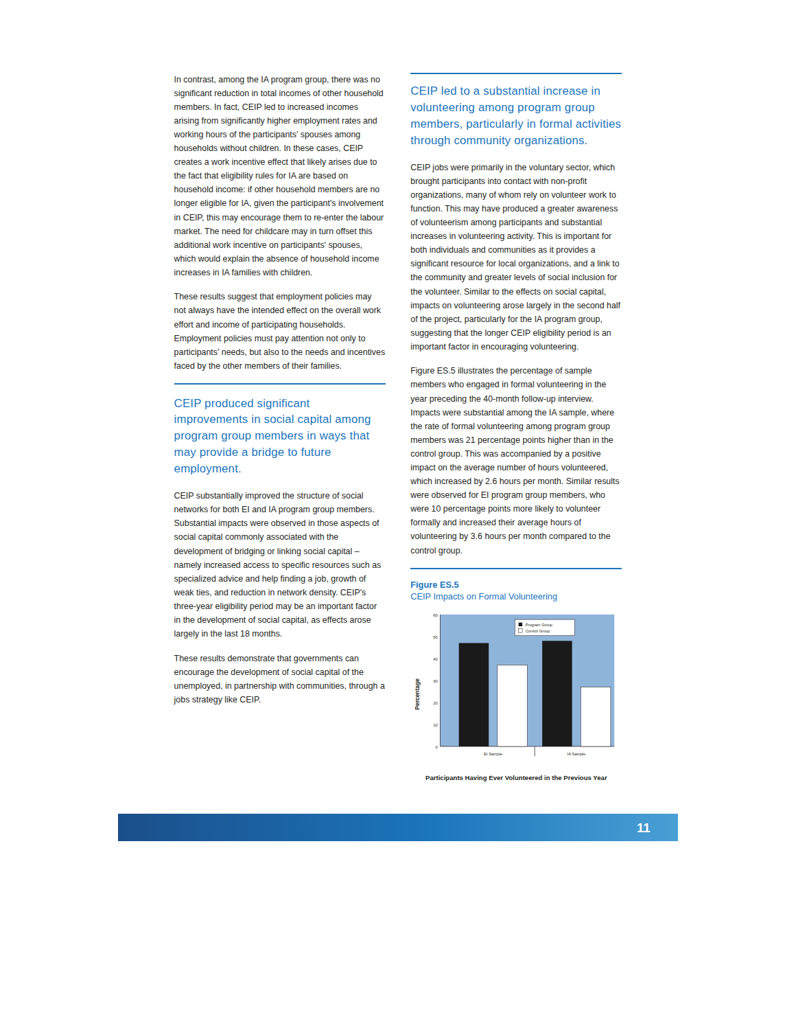In contrast, among the IA program group, there was no significant reduction in total incomes of other household members. In fact, CEIP led to increased incomes arising from significantly higher employment rates and working hours of the participants' spouses among households without children. In these cases, CEIP creates a work incentive effect that likely arises due to the fact that eligibility rules for IA are based on household income: if other household members are no longer eligible for IA, given the participant's involvement in CEIP, this may encourage them to re-enter the labour market. The need for childcare may in turn offset this additional work incentive on participants' spouses, which would explain the absence of household income increases in IA families with children.
These results suggest that employment policies may not always have the intended effect on the overall work effort and income of participating households. Employment policies must pay attention not only to participants' needs, but also to the needs and incentives faced by the other members of their families.
CEIP produced significant improvements in social capital among program group members in ways that may provide a bridge to future employment.
CEIP substantially improved the structure of social networks for both EI and IA program group members. Substantial impacts were observed in those aspects of social capital commonly associated with the development of bridging or linking social capital – namely increased access to specific resources such as specialized advice and help finding a job, growth of weak ties, and reduction in network density. CEIP's three-year eligibility period may be an important factor in the development of social capital, as effects arose largely in the last 18 months.
These results demonstrate that governments can encourage the development of social capital of the unemployed, in partnership with communities, through a jobs strategy like CEIP.
CEIP led to a substantial increase in volunteering among program group members, particularly in formal activities through community organizations.
CEIP jobs were primarily in the voluntary sector, which brought participants into contact with non-profit organizations, many of whom rely on volunteer work to function. This may have produced a greater awareness of volunteerism among participants and substantial increases in volunteering activity. This is important for both individuals and communities as it provides a significant resource for local organizations, and a link to the community and greater levels of social inclusion for the volunteer. Similar to the effects on social capital, impacts on volunteering arose largely in the second half of the project, particularly for the IA program group, suggesting that the longer CEIP eligibility period is an important factor in encouraging volunteering.
Figure ES.5 illustrates the percentage of sample members who engaged in formal volunteering in the year preceding the 40-month follow-up interview. Impacts were substantial among the IA sample, where the rate of formal volunteering among program group members was 21 percentage points higher than in the control group. This was accompanied by a positive impact on the average number of hours volunteered, which increased by 2.6 hours per month. Similar results were observed for EI program group members, who were 10 percentage points more likely to volunteer formally and increased their average hours of volunteering by 3.6 hours per month compared to the control group.
Figure ES.5
CEIP Impacts on Formal Volunteering
Percentage 60 50 40 30 20 10 0 Program Group Control Group EI Sample IA Sample
Participants Having Ever Volunteered in the Previous Year
11